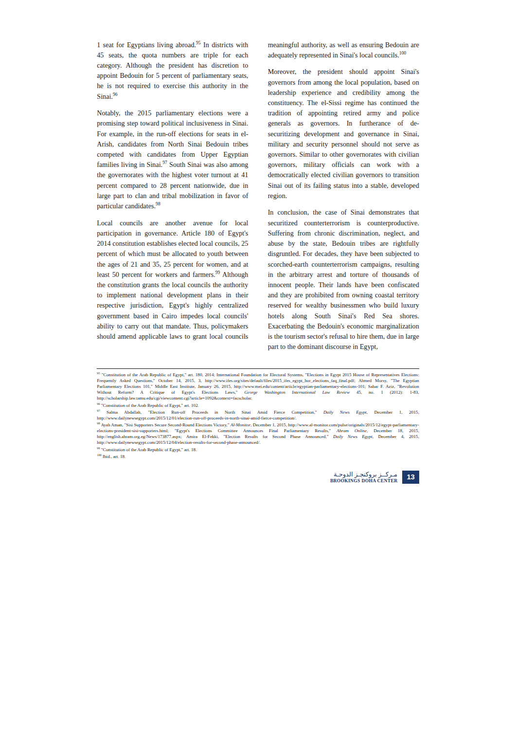1 seat for Egyptians living abroad.95 In districts with 45 seats, the quota numbers are triple for each category. Although the president has discretion to appoint Bedouin for 5 percent of parliamentary seats, he is not required to exercise this authority in the Sinai.96
Notably, the 2015 parliamentary elections were a promising step toward political inclusiveness in Sinai. For example, in the run-off elections for seats in el-Arish, candidates from North Sinai Bedouin tribes competed with candidates from Upper Egyptian families living in Sinai.97 South Sinai was also among the governorates with the highest voter turnout at 41 percent compared to 28 percent nationwide, due in large part to clan and tribal mobilization in favor of particular candidates.98
Local councils are another avenue for local participation in governance. Article 180 of Egypt's 2014 constitution establishes elected local councils, 25 percent of which must be allocated to youth between the ages of 21 and 35, 25 percent for women, and at least 50 percent for workers and farmers.99 Although the constitution grants the local councils the authority to implement national development plans in their respective jurisdiction, Egypt's highly centralized government based in Cairo impedes local councils' ability to carry out that mandate. Thus, policymakers should amend applicable laws to grant local councils meaningful authority, as well as ensuring Bedouin are adequately represented in Sinai's local councils.100
Moreover, the president should appoint Sinai's governors from among the local population, based on leadership experience and credibility among the constituency. The el-Sissi regime has continued the tradition of appointing retired army and police generals as governors. In furtherance of de-securitizing development and governance in Sinai, military and security personnel should not serve as governors. Similar to other governorates with civilian governors, military officials can work with a democratically elected civilian governors to transition Sinai out of its failing status into a stable, developed region.
In conclusion, the case of Sinai demonstrates that securitized counterterrorism is counterproductive. Suffering from chronic discrimination, neglect, and abuse by the state, Bedouin tribes are rightfully disgruntled. For decades, they have been subjected to scorched-earth counterterrorism campaigns, resulting in the arbitrary arrest and torture of thousands of innocent people. Their lands have been confiscated and they are prohibited from owning coastal territory reserved for wealthy businessmen who build luxury hotels along South Sinai's Red Sea shores. Exacerbating the Bedouin's economic marginalization is the tourism sector's refusal to hire them, due in large part to the dominant discourse in Egypt,
95 "Constitution of the Arab Republic of Egypt," art. 180, 2014; International Foundation for Electoral Systems, "Elections in Egypt 2015 House of Representatives Elections: Frequently Asked Questions," October 14, 2015, 3, http://www.ifes.org/sites/default/files/2015_ifes_egypt_hor_elections_faq_final.pdf; Ahmed Morsy, "The Egyptian Parliamentary Elections 101," Middle East Institute, January 26, 2015, http://www.mei.edu/content/article/egyptian-parliamentary-elections-101; Sahar F. Aziz, "Revolution Without Reform? A Critique of Egypt's Elections Laws," George Washington International Law Review 45, no. 1 (2012): 1-83, http://scholarship.law.tamu.edu/cgi/viewcontent.cgi?article=1092&context=facscholar.
96 "Constitution of the Arab Republic of Egypt," art. 102.
97 Salma Abdallah, "Election Run-off Proceeds in North Sinai Amid Fierce Competition," Daily News Egypt, December 1, 2015, http://www.dailynewsegypt.com/2015/12/01/election-run-off-proceeds-in-north-sinai-amid-fierce-competition/.
98 Ayah Aman, "Sisi Supporters Secure Second-Round Elections Victory," Al-Monitor, December 1, 2015, http://www.al-monitor.com/pulse/originals/2015/12/egypt-parliamentary-elections-president-sisi-supporters.html; "Egypt's Elections Committee Announces Final Parliamentary Results," Ahram Online, December 18, 2015, http://english.ahram.org.eg/News/173877.aspx; Amira El-Fekki, "Election Results for Second Phase Announced," Daily News Egypt, December 4, 2015, http://www.dailynewsegypt.com/2015/12/04/election-results-for-second-phase-announced/.
99 "Constitution of the Arab Republic of Egypt," art. 18.
100 Ibid., art. 18.
مـركــز بروكنجـز الدوحـة BROOKINGS DOHA CENTER
13